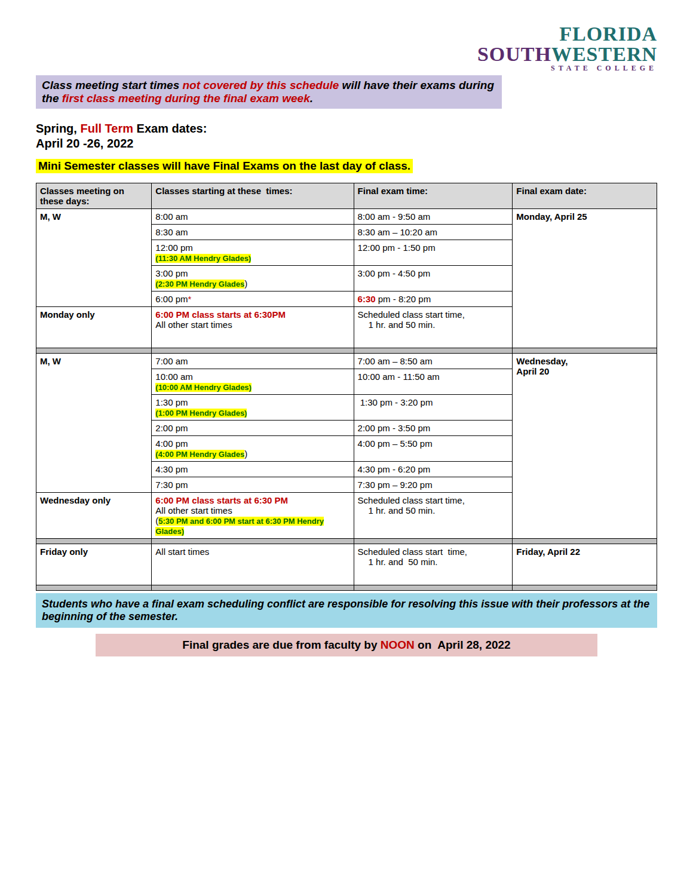FLORIDA
SOUTH WESTERN
STATE COLLEGE
Class meeting start times not covered by this schedule will have their exams during the first class meeting during the final exam week.
Spring, Full Term Exam dates:
April 20 -26, 2022
Mini Semester classes will have Final Exams on the last day of class.
| Classes meeting on these days: | Classes starting at these times: | Final exam time: | Final exam date: |
| --- | --- | --- | --- |
| M, W | 8:00 am | 8:00 am - 9:50 am | Monday, April 25 |
| 8:30 am | 8:30 am – 10:20 am |
| 12:00 pm (11:30 AM Hendry Glades) | 12:00 pm - 1:50 pm |
| 3:00 pm (2:30 PM Hendry Glades ) | 3:00 pm - 4:50 pm |
| 6:00 pm * | 6:30 pm - 8:20 pm |
| Monday only | 6:00 PM class starts at 6:30PM All other start times | Scheduled class start time, 1 hr. and 50 min. |
| M, W | 7:00 am | 7:00 am – 8:50 am | Wednesday, April 20 |
| 10:00 am (10:00 AM Hendry Glades) | 10:00 am - 11:50 am |
| 1:30 pm (1:00 PM Hendry Glades) | 1:30 pm - 3:20 pm |
| 2:00 pm | 2:00 pm - 3:50 pm |
| 4:00 pm (4:00 PM Hendry Glades ) | 4:00 pm – 5:50 pm |
| 4:30 pm | 4:30 pm - 6:20 pm |
| 7:30 pm | 7:30 pm – 9:20 pm |
| Wednesday only | 6:00 PM class starts at 6:30 PM All other start times ( 5:30 PM and 6:00 PM start at 6:30 PM Hendry Glades) | Scheduled class start time, 1 hr. and 50 min. |
| Friday only | All start times | Scheduled class start time, 1 hr. and 50 min. | Friday, April 22 |
Students who have a final exam scheduling conflict are responsible for resolving this issue with their professors at the beginning of the semester.
Final grades are due from faculty by NOON on April 28, 2022